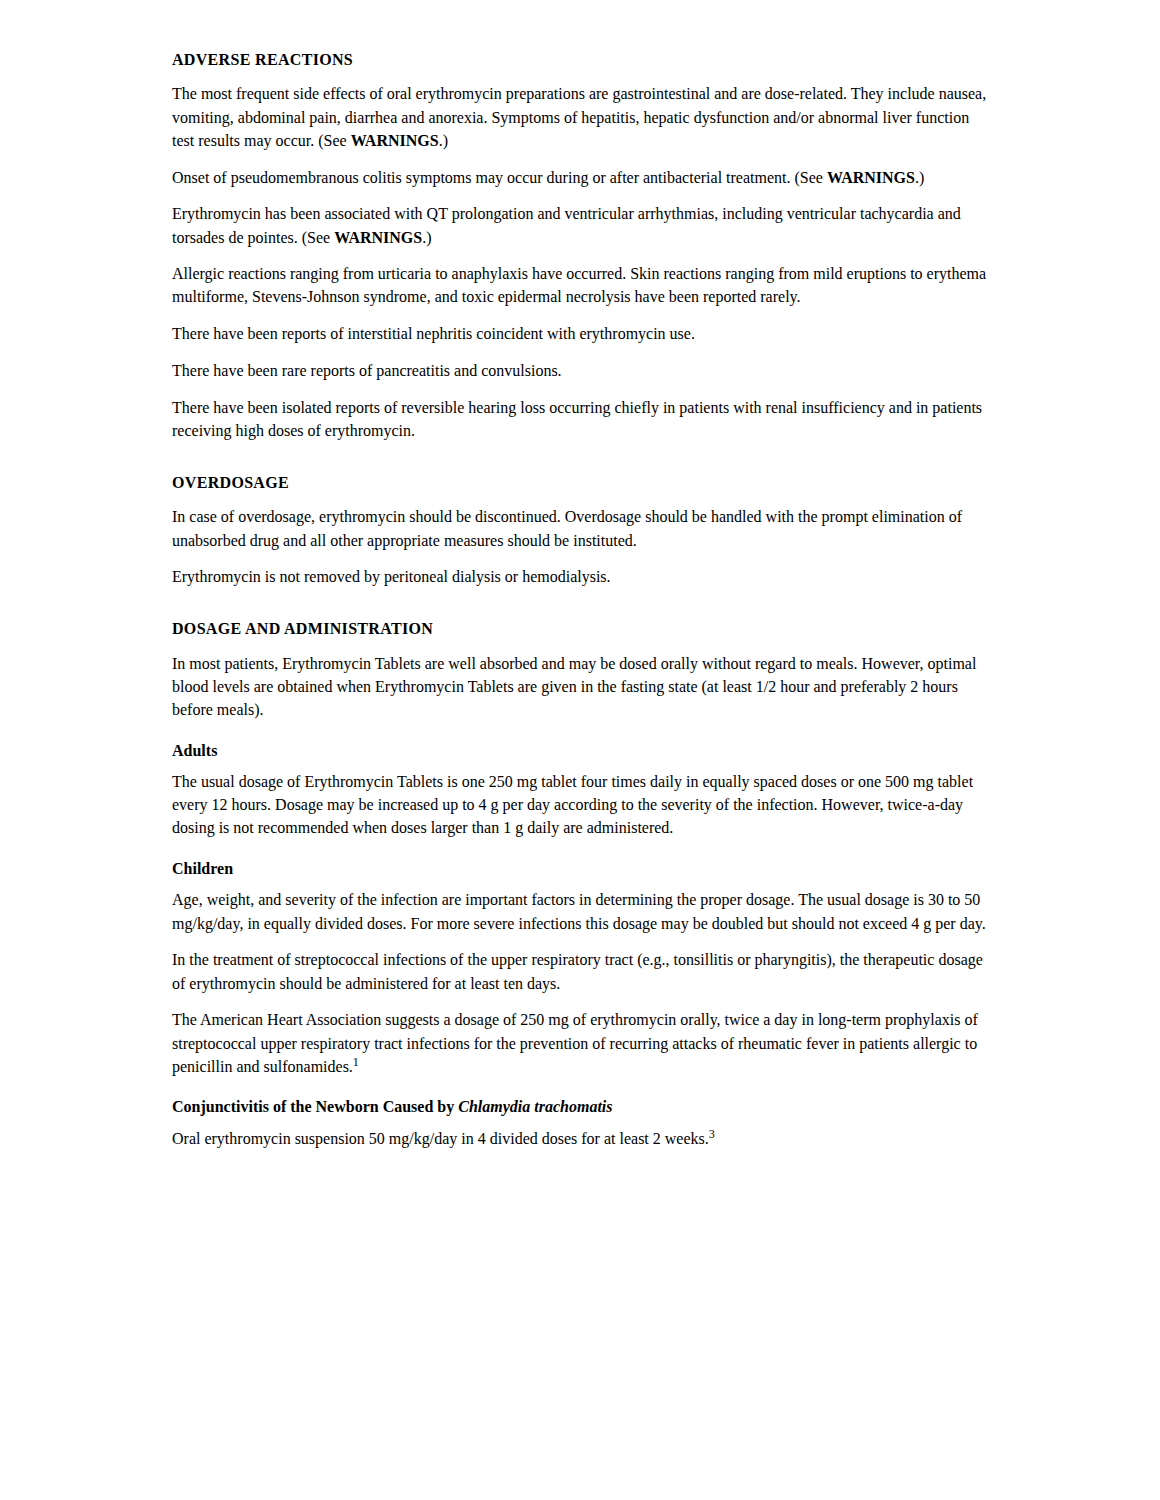ADVERSE REACTIONS
The most frequent side effects of oral erythromycin preparations are gastrointestinal and are dose-related. They include nausea, vomiting, abdominal pain, diarrhea and anorexia. Symptoms of hepatitis, hepatic dysfunction and/or abnormal liver function test results may occur. (See WARNINGS.)
Onset of pseudomembranous colitis symptoms may occur during or after antibacterial treatment. (See WARNINGS.)
Erythromycin has been associated with QT prolongation and ventricular arrhythmias, including ventricular tachycardia and torsades de pointes. (See WARNINGS.)
Allergic reactions ranging from urticaria to anaphylaxis have occurred. Skin reactions ranging from mild eruptions to erythema multiforme, Stevens-Johnson syndrome, and toxic epidermal necrolysis have been reported rarely.
There have been reports of interstitial nephritis coincident with erythromycin use.
There have been rare reports of pancreatitis and convulsions.
There have been isolated reports of reversible hearing loss occurring chiefly in patients with renal insufficiency and in patients receiving high doses of erythromycin.
OVERDOSAGE
In case of overdosage, erythromycin should be discontinued. Overdosage should be handled with the prompt elimination of unabsorbed drug and all other appropriate measures should be instituted.
Erythromycin is not removed by peritoneal dialysis or hemodialysis.
DOSAGE AND ADMINISTRATION
In most patients, Erythromycin Tablets are well absorbed and may be dosed orally without regard to meals. However, optimal blood levels are obtained when Erythromycin Tablets are given in the fasting state (at least 1/2 hour and preferably 2 hours before meals).
Adults
The usual dosage of Erythromycin Tablets is one 250 mg tablet four times daily in equally spaced doses or one 500 mg tablet every 12 hours. Dosage may be increased up to 4 g per day according to the severity of the infection. However, twice-a-day dosing is not recommended when doses larger than 1 g daily are administered.
Children
Age, weight, and severity of the infection are important factors in determining the proper dosage. The usual dosage is 30 to 50 mg/kg/day, in equally divided doses. For more severe infections this dosage may be doubled but should not exceed 4 g per day.
In the treatment of streptococcal infections of the upper respiratory tract (e.g., tonsillitis or pharyngitis), the therapeutic dosage of erythromycin should be administered for at least ten days.
The American Heart Association suggests a dosage of 250 mg of erythromycin orally, twice a day in long-term prophylaxis of streptococcal upper respiratory tract infections for the prevention of recurring attacks of rheumatic fever in patients allergic to penicillin and sulfonamides.1
Conjunctivitis of the Newborn Caused by Chlamydia trachomatis
Oral erythromycin suspension 50 mg/kg/day in 4 divided doses for at least 2 weeks.3